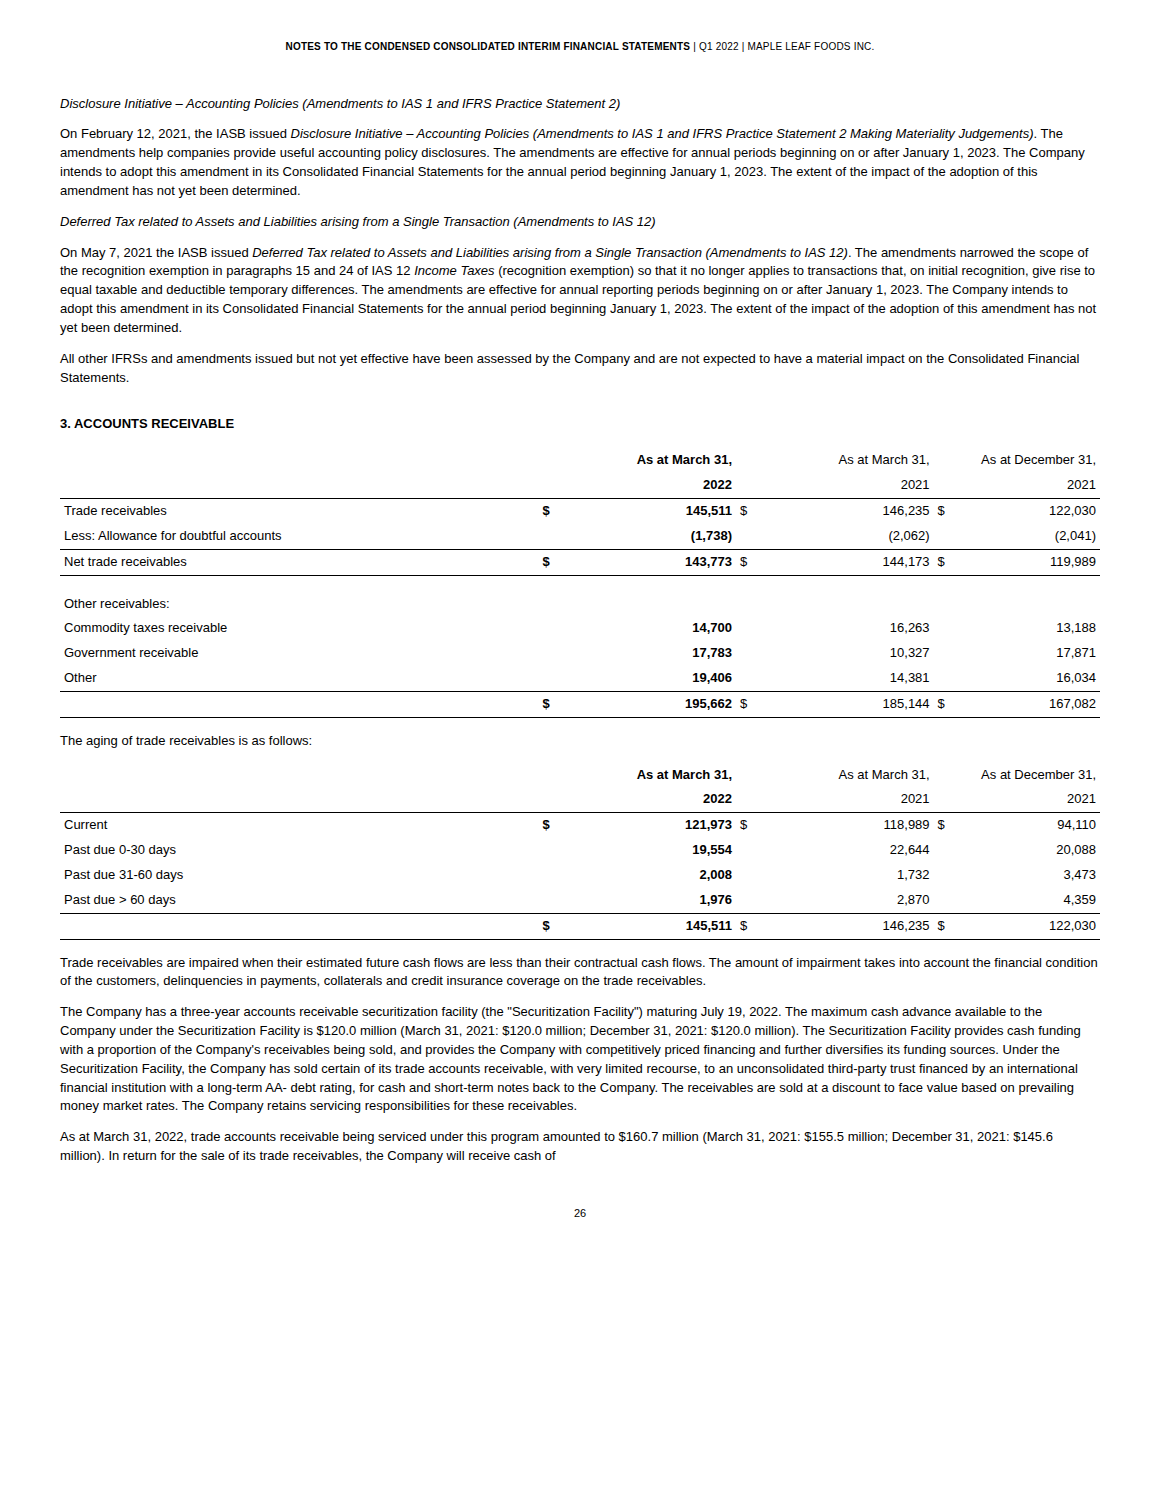NOTES TO THE CONDENSED CONSOLIDATED INTERIM FINANCIAL STATEMENTS | Q1 2022 | MAPLE LEAF FOODS INC.
Disclosure Initiative – Accounting Policies (Amendments to IAS 1 and IFRS Practice Statement 2)
On February 12, 2021, the IASB issued Disclosure Initiative – Accounting Policies (Amendments to IAS 1 and IFRS Practice Statement 2 Making Materiality Judgements). The amendments help companies provide useful accounting policy disclosures. The amendments are effective for annual periods beginning on or after January 1, 2023. The Company intends to adopt this amendment in its Consolidated Financial Statements for the annual period beginning January 1, 2023. The extent of the impact of the adoption of this amendment has not yet been determined.
Deferred Tax related to Assets and Liabilities arising from a Single Transaction (Amendments to IAS 12)
On May 7, 2021 the IASB issued Deferred Tax related to Assets and Liabilities arising from a Single Transaction (Amendments to IAS 12). The amendments narrowed the scope of the recognition exemption in paragraphs 15 and 24 of IAS 12 Income Taxes (recognition exemption) so that it no longer applies to transactions that, on initial recognition, give rise to equal taxable and deductible temporary differences. The amendments are effective for annual reporting periods beginning on or after January 1, 2023. The Company intends to adopt this amendment in its Consolidated Financial Statements for the annual period beginning January 1, 2023. The extent of the impact of the adoption of this amendment has not yet been determined.
All other IFRSs and amendments issued but not yet effective have been assessed by the Company and are not expected to have a material impact on the Consolidated Financial Statements.
3. ACCOUNTS RECEIVABLE
| | As at March 31, | As at March 31, | As at December 31, |
| | 2022 | 2021 | 2021 |
| Trade receivables | $ | 145,511 | $ | 146,235 | $ | 122,030 |
| Less: Allowance for doubtful accounts | | (1,738) | | (2,062) | | (2,041) |
| Net trade receivables | $ | 143,773 | $ | 144,173 | $ | 119,989 |
| Other receivables: | |
| Commodity taxes receivable | | 14,700 | | 16,263 | | 13,188 |
| Government receivable | | 17,783 | | 10,327 | | 17,871 |
| Other | | 19,406 | | 14,381 | | 16,034 |
| | $ | 195,662 | $ | 185,144 | $ | 167,082 |
The aging of trade receivables is as follows:
| | As at March 31, | As at March 31, | As at December 31, |
| | 2022 | 2021 | 2021 |
| Current | $ | 121,973 | $ | 118,989 | $ | 94,110 |
| Past due 0-30 days | | 19,554 | | 22,644 | | 20,088 |
| Past due 31-60 days | | 2,008 | | 1,732 | | 3,473 |
| Past due > 60 days | | 1,976 | | 2,870 | | 4,359 |
| | $ | 145,511 | $ | 146,235 | $ | 122,030 |
Trade receivables are impaired when their estimated future cash flows are less than their contractual cash flows. The amount of impairment takes into account the financial condition of the customers, delinquencies in payments, collaterals and credit insurance coverage on the trade receivables.
The Company has a three-year accounts receivable securitization facility (the "Securitization Facility") maturing July 19, 2022. The maximum cash advance available to the Company under the Securitization Facility is $120.0 million (March 31, 2021: $120.0 million; December 31, 2021: $120.0 million). The Securitization Facility provides cash funding with a proportion of the Company's receivables being sold, and provides the Company with competitively priced financing and further diversifies its funding sources. Under the Securitization Facility, the Company has sold certain of its trade accounts receivable, with very limited recourse, to an unconsolidated third-party trust financed by an international financial institution with a long-term AA- debt rating, for cash and short-term notes back to the Company. The receivables are sold at a discount to face value based on prevailing money market rates. The Company retains servicing responsibilities for these receivables.
As at March 31, 2022, trade accounts receivable being serviced under this program amounted to $160.7 million (March 31, 2021: $155.5 million; December 31, 2021: $145.6 million). In return for the sale of its trade receivables, the Company will receive cash of
26